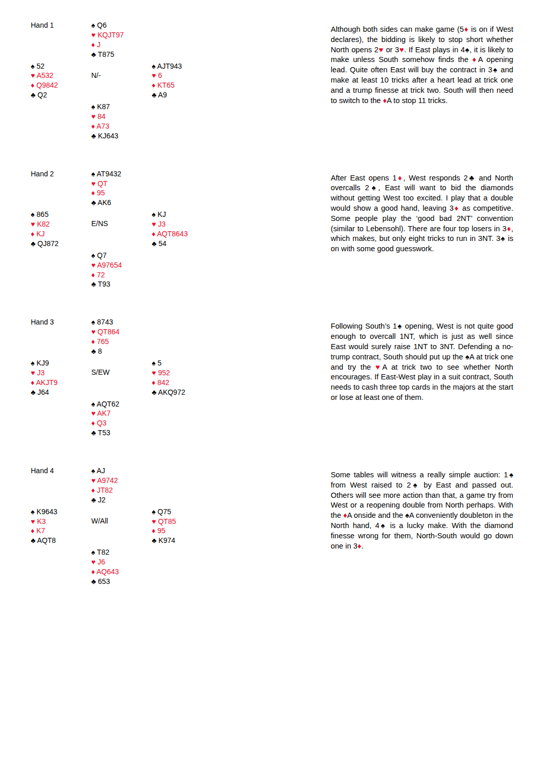Hand 1
♠ Q6
♥ KQJT97
♦ J
♣ T875
♠ 52
♥ A532
♦ Q9842
♣ Q2
N/-
♠ AJT943
♥ 6
♦ KT65
♣ A9
♠ K87
♥ 84
♦ A73
♣ KJ643
Although both sides can make game (5♦ is on if West declares), the bidding is likely to stop short whether North opens 2♥ or 3♥. If East plays in 4♠, it is likely to make unless South somehow finds the ♦A opening lead. Quite often East will buy the contract in 3♠ and make at least 10 tricks after a heart lead at trick one and a trump finesse at trick two. South will then need to switch to the ♦A to stop 11 tricks.
Hand 2
♠ AT9432
♥ QT
♦ 95
♣ AK6
♠ 865
♥ K82
♦ KJ
♣ QJ872
E/NS
♠ KJ
♥ J3
♦ AQT8643
♣ 54
♠ Q7
♥ A97654
♦ 72
♣ T93
After East opens 1♦, West responds 2♣ and North overcalls 2♠, East will want to bid the diamonds without getting West too excited. I play that a double would show a good hand, leaving 3♦ as competitive. Some people play the ‘good bad 2NT’ convention (similar to Lebensohl). There are four top losers in 3♦, which makes, but only eight tricks to run in 3NT. 3♠ is on with some good guesswork.
Hand 3
♠ 8743
♥ QT864
♦ 765
♣ 8
♠ KJ9
♥ J3
♦ AKJT9
♣ J64
S/EW
♠ 5
♥ 952
♦ 842
♣ AKQ972
♠ AQT62
♥ AK7
♦ Q3
♣ T53
Following South’s 1♠ opening, West is not quite good enough to overcall 1NT, which is just as well since East would surely raise 1NT to 3NT. Defending a no-trump contract, South should put up the ♠A at trick one and try the ♥A at trick two to see whether North encourages. If East-West play in a suit contract, South needs to cash three top cards in the majors at the start or lose at least one of them.
Hand 4
♠ AJ
♥ A9742
♦ JT82
♣ J2
♠ K9643
♥ K3
♦ K7
♣ AQT8
W/All
♠ Q75
♥ QT85
♦ 95
♣ K974
♠ T82
♥ J6
♦ AQ643
♣ 653
Some tables will witness a really simple auction: 1♠ from West raised to 2♠ by East and passed out. Others will see more action than that, a game try from West or a reopening double from North perhaps. With the ♦A onside and the ♠A conveniently doubleton in the North hand, 4♠ is a lucky make. With the diamond finesse wrong for them, North-South would go down one in 3♦.